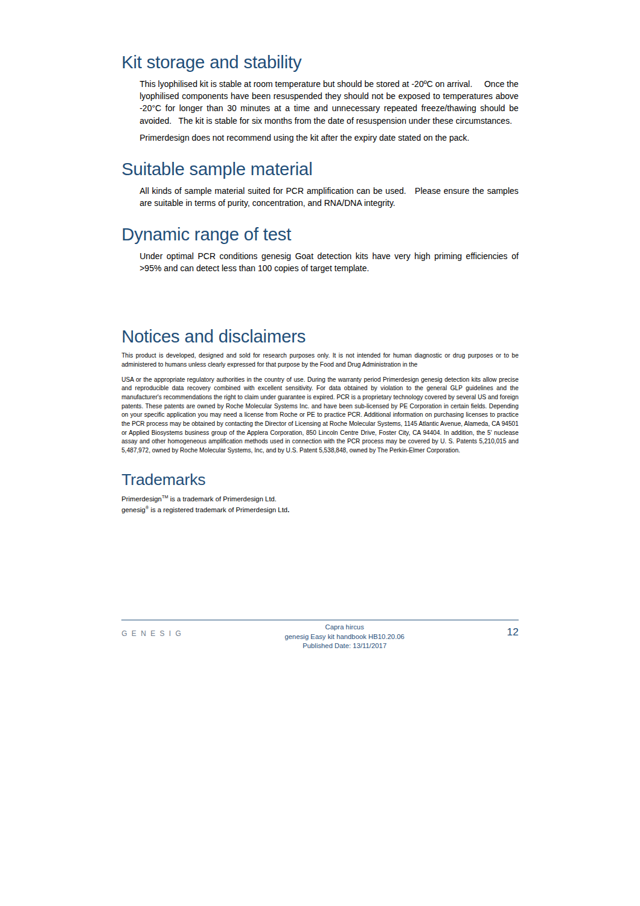Kit storage and stability
This lyophilised kit is stable at room temperature but should be stored at -20ºC on arrival. Once the lyophilised components have been resuspended they should not be exposed to temperatures above -20°C for longer than 30 minutes at a time and unnecessary repeated freeze/thawing should be avoided. The kit is stable for six months from the date of resuspension under these circumstances.
Primerdesign does not recommend using the kit after the expiry date stated on the pack.
Suitable sample material
All kinds of sample material suited for PCR amplification can be used. Please ensure the samples are suitable in terms of purity, concentration, and RNA/DNA integrity.
Dynamic range of test
Under optimal PCR conditions genesig Goat detection kits have very high priming efficiencies of >95% and can detect less than 100 copies of target template.
Notices and disclaimers
This product is developed, designed and sold for research purposes only. It is not intended for human diagnostic or drug purposes or to be administered to humans unless clearly expressed for that purpose by the Food and Drug Administration in the
USA or the appropriate regulatory authorities in the country of use. During the warranty period Primerdesign genesig detection kits allow precise and reproducible data recovery combined with excellent sensitivity. For data obtained by violation to the general GLP guidelines and the manufacturer's recommendations the right to claim under guarantee is expired. PCR is a proprietary technology covered by several US and foreign patents. These patents are owned by Roche Molecular Systems Inc. and have been sub-licensed by PE Corporation in certain fields. Depending on your specific application you may need a license from Roche or PE to practice PCR. Additional information on purchasing licenses to practice the PCR process may be obtained by contacting the Director of Licensing at Roche Molecular Systems, 1145 Atlantic Avenue, Alameda, CA 94501 or Applied Biosystems business group of the Applera Corporation, 850 Lincoln Centre Drive, Foster City, CA 94404. In addition, the 5' nuclease assay and other homogeneous amplification methods used in connection with the PCR process may be covered by U. S. Patents 5,210,015 and 5,487,972, owned by Roche Molecular Systems, Inc, and by U.S. Patent 5,538,848, owned by The Perkin-Elmer Corporation.
Trademarks
PrimerdesignTM is a trademark of Primerdesign Ltd.
genesig® is a registered trademark of Primerdesign Ltd.
G E N E S I G
Capra hircus
genesig Easy kit handbook HB10.20.06
Published Date: 13/11/2017
12